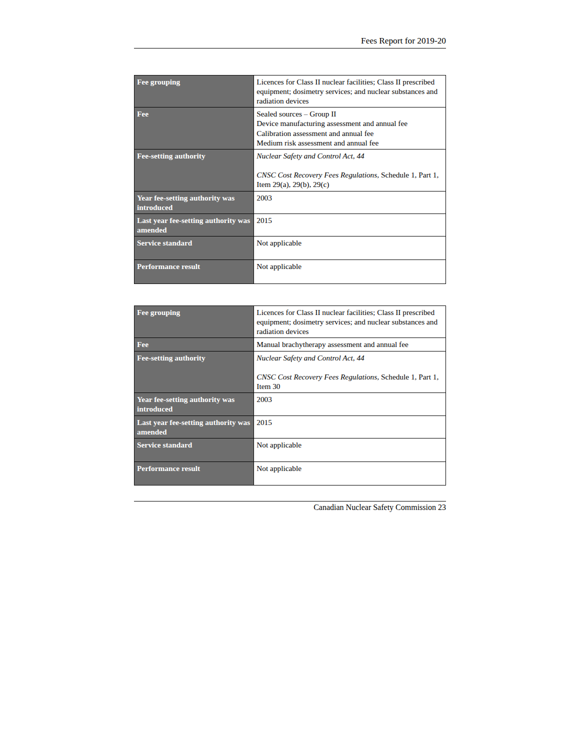Fees Report for 2019-20
| Fee grouping | Licences for Class II nuclear facilities; Class II prescribed equipment; dosimetry services; and nuclear substances and radiation devices |
| Fee | Sealed sources – Group II Device manufacturing assessment and annual fee Calibration assessment and annual fee Medium risk assessment and annual fee |
| Fee-setting authority | Nuclear Safety and Control Act, 44 CNSC Cost Recovery Fees Regulations, Schedule 1, Part 1, Item 29(a), 29(b), 29(c) |
| Year fee-setting authority was introduced | 2003 |
| Last year fee-setting authority was amended | 2015 |
| Service standard | Not applicable |
| Performance result | Not applicable |
| Fee grouping | Licences for Class II nuclear facilities; Class II prescribed equipment; dosimetry services; and nuclear substances and radiation devices |
| Fee | Manual brachytherapy assessment and annual fee |
| Fee-setting authority | Nuclear Safety and Control Act, 44 CNSC Cost Recovery Fees Regulations, Schedule 1, Part 1, Item 30 |
| Year fee-setting authority was introduced | 2003 |
| Last year fee-setting authority was amended | 2015 |
| Service standard | Not applicable |
| Performance result | Not applicable |
Canadian Nuclear Safety Commission 23